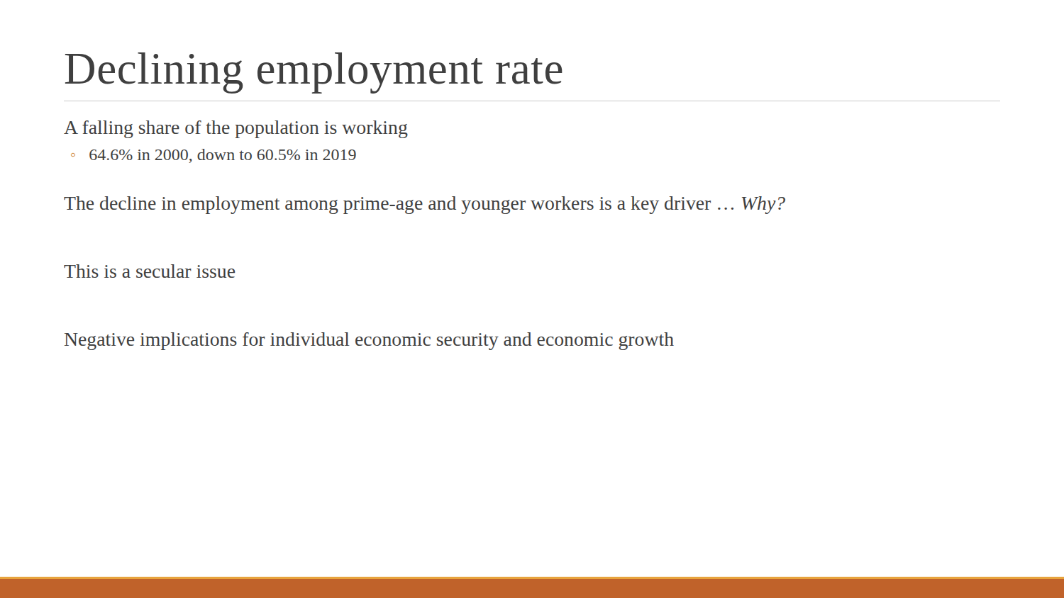Declining employment rate
A falling share of the population is working
64.6% in 2000, down to 60.5% in 2019
The decline in employment among prime-age and younger workers is a key driver … Why?
This is a secular issue
Negative implications for individual economic security and economic growth